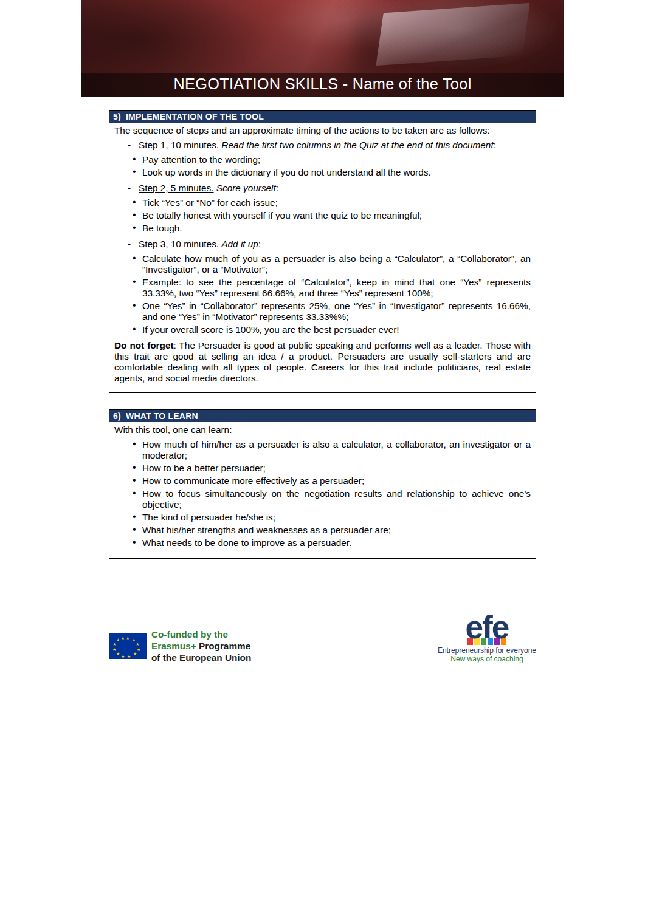NEGOTIATION SKILLS - Name of the Tool
5) IMPLEMENTATION OF THE TOOL
The sequence of steps and an approximate timing of the actions to be taken are as follows:
Step 1, 10 minutes. Read the first two columns in the Quiz at the end of this document:
Pay attention to the wording;
Look up words in the dictionary if you do not understand all the words.
Step 2, 5 minutes. Score yourself:
Tick “Yes” or “No” for each issue;
Be totally honest with yourself if you want the quiz to be meaningful;
Be tough.
Step 3, 10 minutes. Add it up:
Calculate how much of you as a persuader is also being a “Calculator”, a “Collaborator”, an “Investigator”, or a “Motivator”;
Example: to see the percentage of “Calculator”, keep in mind that one “Yes” represents 33.33%, two “Yes” represent 66.66%, and three “Yes” represent 100%;
One “Yes” in “Collaborator” represents 25%, one “Yes” in “Investigator” represents 16.66%, and one “Yes” in “Motivator” represents 33.33%%;
If your overall score is 100%, you are the best persuader ever!
Do not forget: The Persuader is good at public speaking and performs well as a leader. Those with this trait are good at selling an idea / a product. Persuaders are usually self-starters and are comfortable dealing with all types of people. Careers for this trait include politicians, real estate agents, and social media directors.
6) WHAT TO LEARN
With this tool, one can learn:
How much of him/her as a persuader is also a calculator, a collaborator, an investigator or a moderator;
How to be a better persuader;
How to communicate more effectively as a persuader;
How to focus simultaneously on the negotiation results and relationship to achieve one’s objective;
The kind of persuader he/she is;
What his/her strengths and weaknesses as a persuader are;
What needs to be done to improve as a persuader.
★ ★ ★ ★ ★ ★ ★ ★ ★ ★ ★ ★
Co-funded by the
Erasmus+ Programme
of the European Union
efe
Entrepreneurship for everyone
New ways of coaching